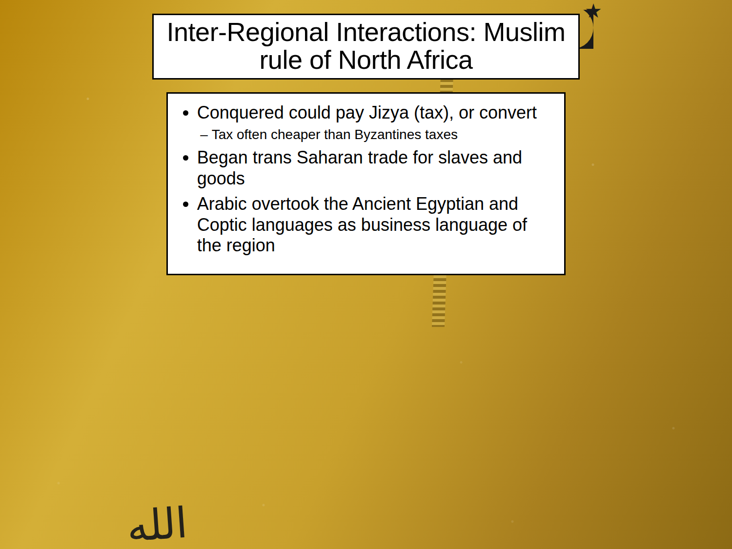Inter-Regional Interactions: Muslim rule of North Africa
Conquered could pay Jizya (tax), or convert
Tax often cheaper than Byzantines taxes
Began trans Saharan trade for slaves and goods
Arabic overtook the Ancient Egyptian and Coptic languages as business language of the region
الله